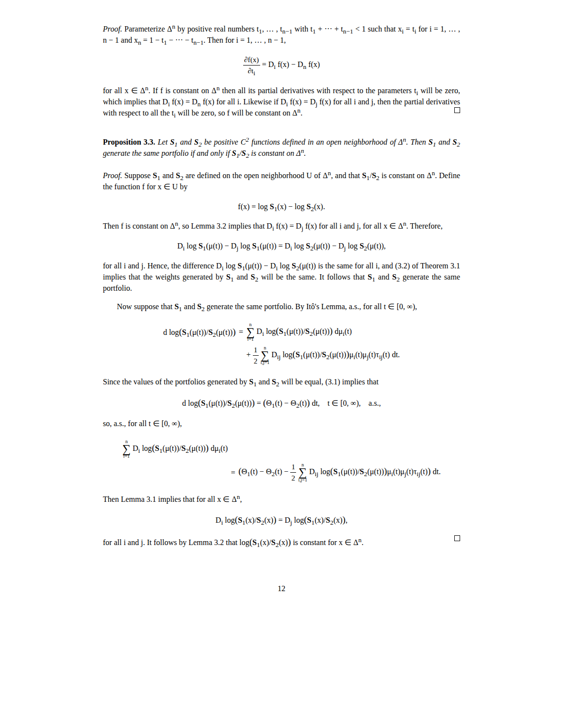Proof. Parameterize Δn by positive real numbers t1, … , tn−1 with t1 + ··· + tn−1 < 1 such that xi = ti for i = 1, … , n − 1 and xn = 1 − t1 − ··· − tn−1. Then for i = 1, … , n − 1,
∂f(x)∂ti = Di f(x) − Dn f(x)
for all x ∈ Δn. If f is constant on Δn then all its partial derivatives with respect to the parameters ti will be zero, which implies that Di f(x) = Dn f(x) for all i. Likewise if Di f(x) = Dj f(x) for all i and j, then the partial derivatives with respect to all the ti will be zero, so f will be constant on Δn.
Proposition 3.3. Let S1 and S2 be positive C2 functions defined in an open neighborhood of Δn. Then S1 and S2 generate the same portfolio if and only if S1/S2 is constant on Δn.
Proof. Suppose S1 and S2 are defined on the open neighborhood U of Δn, and that S1/S2 is constant on Δn. Define the function f for x ∈ U by
f(x) = log S1(x) − log S2(x).
Then f is constant on Δn, so Lemma 3.2 implies that Di f(x) = Dj f(x) for all i and j, for all x ∈ Δn. Therefore,
Di log S1(μ(t)) − Dj log S1(μ(t)) = Di log S2(μ(t)) − Dj log S2(μ(t)),
for all i and j. Hence, the difference Di log S1(μ(t)) − Di log S2(μ(t)) is the same for all i, and (3.2) of Theorem 3.1 implies that the weights generated by S1 and S2 will be the same. It follows that S1 and S2 generate the same portfolio.
Now suppose that S1 and S2 generate the same portfolio. By Itô's Lemma, a.s., for all t ∈ [0, ∞),
| d log ( S 1 (μ(t))/ S 2 (μ(t)) ) | = | n ∑ i=1 D i log ( S 1 (μ(t))/ S 2 (μ(t)) ) dμ i (t) |
| | | + 1 2 n ∑ i,j=1 D ij log ( S 1 (μ(t))/ S 2 (μ(t)) ) μ i (t)μ j (t)τ ij (t) dt. |
Since the values of the portfolios generated by S1 and S2 will be equal, (3.1) implies that
d log(S1(μ(t))/S2(μ(t))) = (Θ1(t) − Θ2(t)) dt, t ∈ [0, ∞), a.s.,
so, a.s., for all t ∈ [0, ∞),
| n ∑ i=1 D i log ( S 1 (μ(t))/ S 2 (μ(t)) ) dμ i (t) | | |
| | = | ( Θ 1 (t) − Θ 2 (t) − 1 2 n ∑ i,j=1 D ij log ( S 1 (μ(t))/ S 2 (μ(t)) ) μ i (t)μ j (t)τ ij (t) ) dt. |
Then Lemma 3.1 implies that for all x ∈ Δn,
Di log(S1(x)/S2(x)) = Dj log(S1(x)/S2(x)),
for all i and j. It follows by Lemma 3.2 that log(S1(x)/S2(x)) is constant for x ∈ Δn.
12